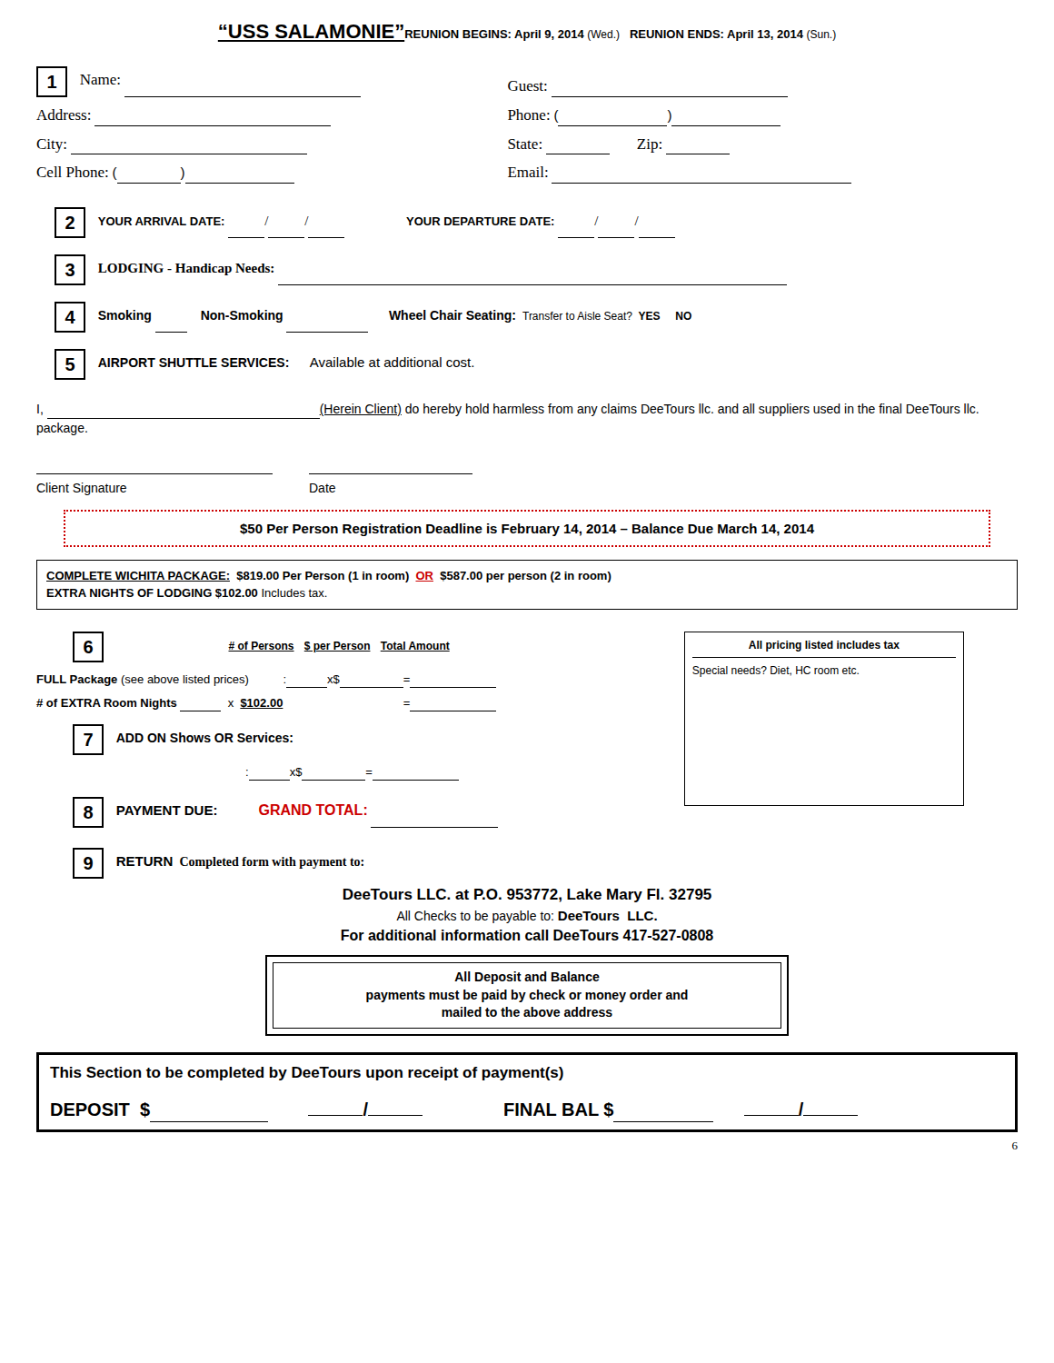“USS SALAMONIE”REUNION BEGINS: April 9, 2014 (Wed.) REUNION ENDS: April 13, 2014 (Sun.)
| 1 Name: | Guest: |
| Address: | Phone: ( ) |
| City: | State: Zip: |
| Cell Phone: ( ) | Email: |
2 YOUR ARRIVAL DATE: / / YOUR DEPARTURE DATE: / /
3 LODGING - Handicap Needs:
4 Smoking Non-Smoking Wheel Chair Seating: Transfer to Aisle Seat? YES NO
5 AIRPORT SHUTTLE SERVICES: Available at additional cost.
I, (Herein Client) do hereby hold harmless from any claims DeeTours llc. and all suppliers used in the final DeeTours llc. package.
Client Signature Date
$50 Per Person Registration Deadline is February 14, 2014 – Balance Due March 14, 2014
COMPLETE WICHITA PACKAGE: $819.00 Per Person (1 in room) OR $587.00 per person (2 in room)
EXTRA NIGHTS OF LODGING $102.00 Includes tax.
| 6 # of Persons $ per Person Total Amount / FULL Package (see above listed prices) / : / / x / $ / = / / / # of EXTRA Room Nights x $102.00 / / / / / = / / 7 ADD ON Shows OR Services: / / : / / x / $ / = / / 8 PAYMENT DUE: GRAND TOTAL: | All pricing listed includes tax Special needs? Diet, HC room etc. |
9 RETURN Completed form with payment to:
DeeTours LLC. at P.O. 953772, Lake Mary Fl. 32795
All Checks to be payable to: DeeTours LLC.
For additional information call DeeTours 417-527-0808
All Deposit and Balance
payments must be paid by check or money order and
mailed to the above address
This Section to be completed by DeeTours upon receipt of payment(s)
DEPOSIT $ / FINAL BAL $ /
6